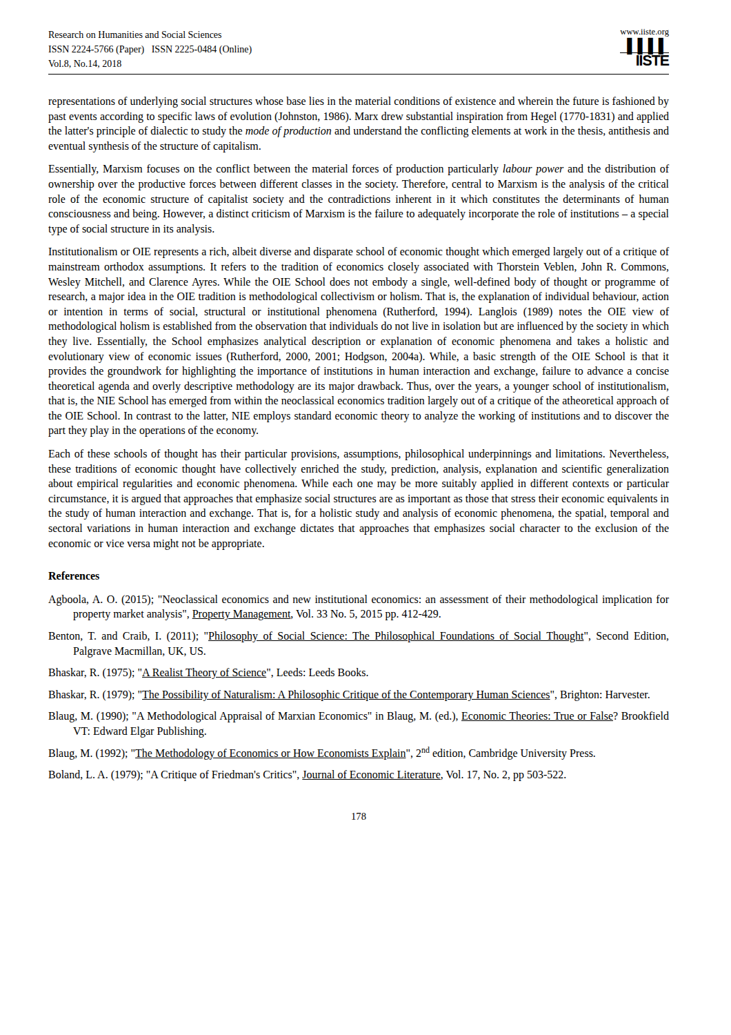Research on Humanities and Social Sciences ISSN 2224-5766 (Paper) ISSN 2225-0484 (Online) Vol.8, No.14, 2018
www.iiste.org ▌▌▌▌ IISTE
representations of underlying social structures whose base lies in the material conditions of existence and wherein the future is fashioned by past events according to specific laws of evolution (Johnston, 1986). Marx drew substantial inspiration from Hegel (1770-1831) and applied the latter's principle of dialectic to study the mode of production and understand the conflicting elements at work in the thesis, antithesis and eventual synthesis of the structure of capitalism.
Essentially, Marxism focuses on the conflict between the material forces of production particularly labour power and the distribution of ownership over the productive forces between different classes in the society. Therefore, central to Marxism is the analysis of the critical role of the economic structure of capitalist society and the contradictions inherent in it which constitutes the determinants of human consciousness and being. However, a distinct criticism of Marxism is the failure to adequately incorporate the role of institutions – a special type of social structure in its analysis.
Institutionalism or OIE represents a rich, albeit diverse and disparate school of economic thought which emerged largely out of a critique of mainstream orthodox assumptions. It refers to the tradition of economics closely associated with Thorstein Veblen, John R. Commons, Wesley Mitchell, and Clarence Ayres. While the OIE School does not embody a single, well-defined body of thought or programme of research, a major idea in the OIE tradition is methodological collectivism or holism. That is, the explanation of individual behaviour, action or intention in terms of social, structural or institutional phenomena (Rutherford, 1994). Langlois (1989) notes the OIE view of methodological holism is established from the observation that individuals do not live in isolation but are influenced by the society in which they live. Essentially, the School emphasizes analytical description or explanation of economic phenomena and takes a holistic and evolutionary view of economic issues (Rutherford, 2000, 2001; Hodgson, 2004a). While, a basic strength of the OIE School is that it provides the groundwork for highlighting the importance of institutions in human interaction and exchange, failure to advance a concise theoretical agenda and overly descriptive methodology are its major drawback. Thus, over the years, a younger school of institutionalism, that is, the NIE School has emerged from within the neoclassical economics tradition largely out of a critique of the atheoretical approach of the OIE School. In contrast to the latter, NIE employs standard economic theory to analyze the working of institutions and to discover the part they play in the operations of the economy.
Each of these schools of thought has their particular provisions, assumptions, philosophical underpinnings and limitations. Nevertheless, these traditions of economic thought have collectively enriched the study, prediction, analysis, explanation and scientific generalization about empirical regularities and economic phenomena. While each one may be more suitably applied in different contexts or particular circumstance, it is argued that approaches that emphasize social structures are as important as those that stress their economic equivalents in the study of human interaction and exchange. That is, for a holistic study and analysis of economic phenomena, the spatial, temporal and sectoral variations in human interaction and exchange dictates that approaches that emphasizes social character to the exclusion of the economic or vice versa might not be appropriate.
References
Agboola, A. O. (2015); "Neoclassical economics and new institutional economics: an assessment of their methodological implication for property market analysis", Property Management, Vol. 33 No. 5, 2015 pp. 412-429.
Benton, T. and Craib, I. (2011); "Philosophy of Social Science: The Philosophical Foundations of Social Thought", Second Edition, Palgrave Macmillan, UK, US.
Bhaskar, R. (1975); "A Realist Theory of Science", Leeds: Leeds Books.
Bhaskar, R. (1979); "The Possibility of Naturalism: A Philosophic Critique of the Contemporary Human Sciences", Brighton: Harvester.
Blaug, M. (1990); "A Methodological Appraisal of Marxian Economics" in Blaug, M. (ed.), Economic Theories: True or False? Brookfield VT: Edward Elgar Publishing.
Blaug, M. (1992); "The Methodology of Economics or How Economists Explain", 2nd edition, Cambridge University Press.
Boland, L. A. (1979); "A Critique of Friedman's Critics", Journal of Economic Literature, Vol. 17, No. 2, pp 503-522.
178